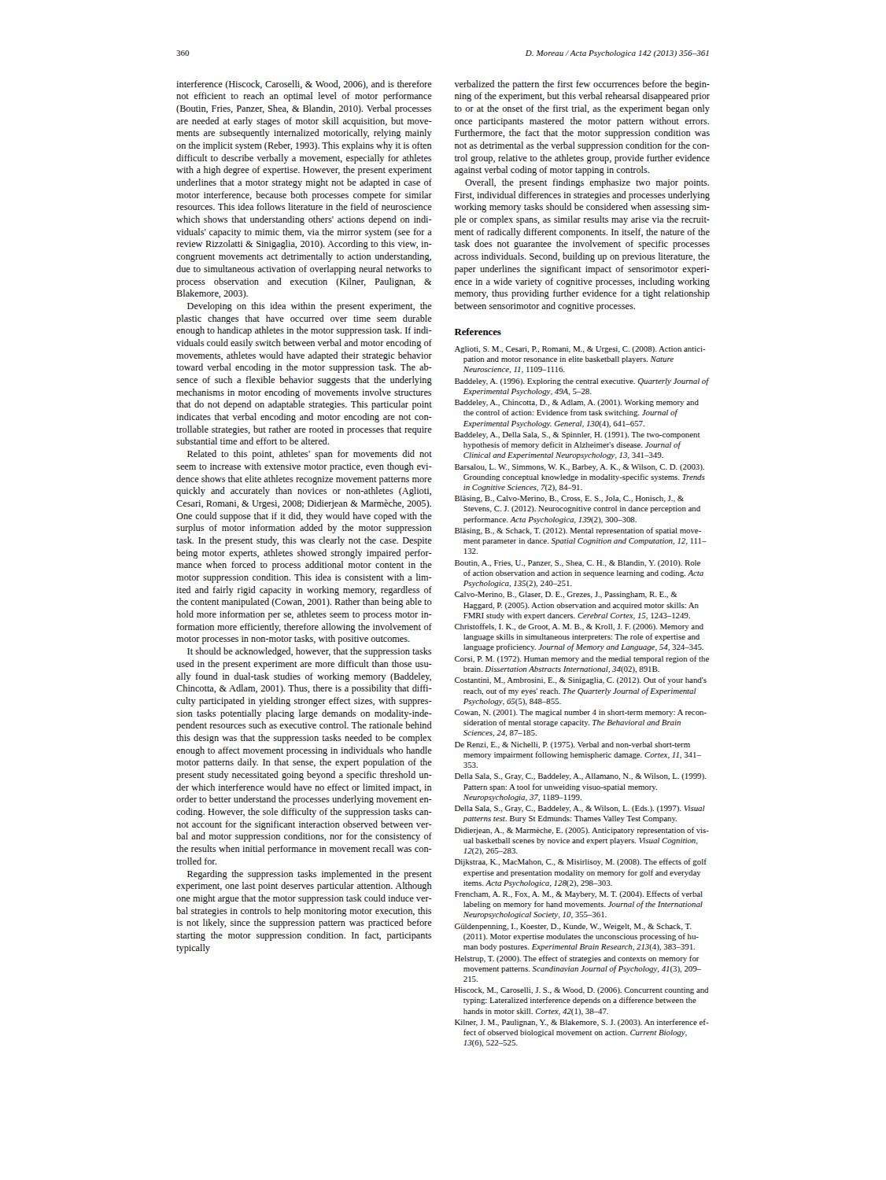360 D. Moreau / Acta Psychologica 142 (2013) 356–361
interference (Hiscock, Caroselli, & Wood, 2006), and is therefore not efficient to reach an optimal level of motor performance (Boutin, Fries, Panzer, Shea, & Blandin, 2010). Verbal processes are needed at early stages of motor skill acquisition, but movements are subsequently internalized motorically, relying mainly on the implicit system (Reber, 1993). This explains why it is often difficult to describe verbally a movement, especially for athletes with a high degree of expertise. However, the present experiment underlines that a motor strategy might not be adapted in case of motor interference, because both processes compete for similar resources. This idea follows literature in the field of neuroscience which shows that understanding others' actions depend on individuals' capacity to mimic them, via the mirror system (see for a review Rizzolatti & Sinigaglia, 2010). According to this view, incongruent movements act detrimentally to action understanding, due to simultaneous activation of overlapping neural networks to process observation and execution (Kilner, Paulignan, & Blakemore, 2003).
Developing on this idea within the present experiment, the plastic changes that have occurred over time seem durable enough to handicap athletes in the motor suppression task. If individuals could easily switch between verbal and motor encoding of movements, athletes would have adapted their strategic behavior toward verbal encoding in the motor suppression task. The absence of such a flexible behavior suggests that the underlying mechanisms in motor encoding of movements involve structures that do not depend on adaptable strategies. This particular point indicates that verbal encoding and motor encoding are not controllable strategies, but rather are rooted in processes that require substantial time and effort to be altered.
Related to this point, athletes' span for movements did not seem to increase with extensive motor practice, even though evidence shows that elite athletes recognize movement patterns more quickly and accurately than novices or non-athletes (Aglioti, Cesari, Romani, & Urgesi, 2008; Didierjean & Marmèche, 2005). One could suppose that if it did, they would have coped with the surplus of motor information added by the motor suppression task. In the present study, this was clearly not the case. Despite being motor experts, athletes showed strongly impaired performance when forced to process additional motor content in the motor suppression condition. This idea is consistent with a limited and fairly rigid capacity in working memory, regardless of the content manipulated (Cowan, 2001). Rather than being able to hold more information per se, athletes seem to process motor information more efficiently, therefore allowing the involvement of motor processes in non-motor tasks, with positive outcomes.
It should be acknowledged, however, that the suppression tasks used in the present experiment are more difficult than those usually found in dual-task studies of working memory (Baddeley, Chincotta, & Adlam, 2001). Thus, there is a possibility that difficulty participated in yielding stronger effect sizes, with suppression tasks potentially placing large demands on modality-independent resources such as executive control. The rationale behind this design was that the suppression tasks needed to be complex enough to affect movement processing in individuals who handle motor patterns daily. In that sense, the expert population of the present study necessitated going beyond a specific threshold under which interference would have no effect or limited impact, in order to better understand the processes underlying movement encoding. However, the sole difficulty of the suppression tasks cannot account for the significant interaction observed between verbal and motor suppression conditions, nor for the consistency of the results when initial performance in movement recall was controlled for.
Regarding the suppression tasks implemented in the present experiment, one last point deserves particular attention. Although one might argue that the motor suppression task could induce verbal strategies in controls to help monitoring motor execution, this is not likely, since the suppression pattern was practiced before starting the motor suppression condition. In fact, participants typically
verbalized the pattern the first few occurrences before the beginning of the experiment, but this verbal rehearsal disappeared prior to or at the onset of the first trial, as the experiment began only once participants mastered the motor pattern without errors. Furthermore, the fact that the motor suppression condition was not as detrimental as the verbal suppression condition for the control group, relative to the athletes group, provide further evidence against verbal coding of motor tapping in controls.
Overall, the present findings emphasize two major points. First, individual differences in strategies and processes underlying working memory tasks should be considered when assessing simple or complex spans, as similar results may arise via the recruitment of radically different components. In itself, the nature of the task does not guarantee the involvement of specific processes across individuals. Second, building up on previous literature, the paper underlines the significant impact of sensorimotor experience in a wide variety of cognitive processes, including working memory, thus providing further evidence for a tight relationship between sensorimotor and cognitive processes.
References
Aglioti, S. M., Cesari, P., Romani, M., & Urgesi, C. (2008). Action anticipation and motor resonance in elite basketball players. Nature Neuroscience, 11, 1109–1116.
Baddeley, A. (1996). Exploring the central executive. Quarterly Journal of Experimental Psychology, 49A, 5–28.
Baddeley, A., Chincotta, D., & Adlam, A. (2001). Working memory and the control of action: Evidence from task switching. Journal of Experimental Psychology. General, 130(4), 641–657.
Baddeley, A., Della Sala, S., & Spinnler, H. (1991). The two-component hypothesis of memory deficit in Alzheimer's disease. Journal of Clinical and Experimental Neuropsychology, 13, 341–349.
Barsalou, L. W., Simmons, W. K., Barbey, A. K., & Wilson, C. D. (2003). Grounding conceptual knowledge in modality-specific systems. Trends in Cognitive Sciences, 7(2), 84–91.
Bläsing, B., Calvo-Merino, B., Cross, E. S., Jola, C., Honisch, J., & Stevens, C. J. (2012). Neurocognitive control in dance perception and performance. Acta Psychologica, 139(2), 300–308.
Bläsing, B., & Schack, T. (2012). Mental representation of spatial movement parameter in dance. Spatial Cognition and Computation, 12, 111–132.
Boutin, A., Fries, U., Panzer, S., Shea, C. H., & Blandin, Y. (2010). Role of action observation and action in sequence learning and coding. Acta Psychologica, 135(2), 240–251.
Calvo-Merino, B., Glaser, D. E., Grezes, J., Passingham, R. E., & Haggard, P. (2005). Action observation and acquired motor skills: An FMRI study with expert dancers. Cerebral Cortex, 15, 1243–1249.
Christoffels, I. K., de Groot, A. M. B., & Kroll, J. F. (2006). Memory and language skills in simultaneous interpreters: The role of expertise and language proficiency. Journal of Memory and Language, 54, 324–345.
Corsi, P. M. (1972). Human memory and the medial temporal region of the brain. Dissertation Abstracts International, 34(02), 891B.
Costantini, M., Ambrosini, E., & Sinigaglia, C. (2012). Out of your hand's reach, out of my eyes' reach. The Quarterly Journal of Experimental Psychology, 65(5), 848–855.
Cowan, N. (2001). The magical number 4 in short-term memory: A reconsideration of mental storage capacity. The Behavioral and Brain Sciences, 24, 87–185.
De Renzi, E., & Nichelli, P. (1975). Verbal and non-verbal short-term memory impairment following hemispheric damage. Cortex, 11, 341–353.
Della Sala, S., Gray, C., Baddeley, A., Allamano, N., & Wilson, L. (1999). Pattern span: A tool for unweiding visuo-spatial memory. Neuropsychologia, 37, 1189–1199.
Della Sala, S., Gray, C., Baddeley, A., & Wilson, L. (Eds.). (1997). Visual patterns test. Bury St Edmunds: Thames Valley Test Company.
Didierjean, A., & Marmèche, E. (2005). Anticipatory representation of visual basketball scenes by novice and expert players. Visual Cognition, 12(2), 265–283.
Dijkstraa, K., MacMahon, C., & Misirlisoy, M. (2008). The effects of golf expertise and presentation modality on memory for golf and everyday items. Acta Psychologica, 128(2), 298–303.
Frencham, A. R., Fox, A. M., & Maybery, M. T. (2004). Effects of verbal labeling on memory for hand movements. Journal of the International Neuropsychological Society, 10, 355–361.
Güldenpenning, I., Koester, D., Kunde, W., Weigelt, M., & Schack, T. (2011). Motor expertise modulates the unconscious processing of human body postures. Experimental Brain Research, 213(4), 383–391.
Helstrup, T. (2000). The effect of strategies and contexts on memory for movement patterns. Scandinavian Journal of Psychology, 41(3), 209–215.
Hiscock, M., Caroselli, J. S., & Wood, D. (2006). Concurrent counting and typing: Lateralized interference depends on a difference between the hands in motor skill. Cortex, 42(1), 38–47.
Kilner, J. M., Paulignan, Y., & Blakemore, S. J. (2003). An interference effect of observed biological movement on action. Current Biology, 13(6), 522–525.